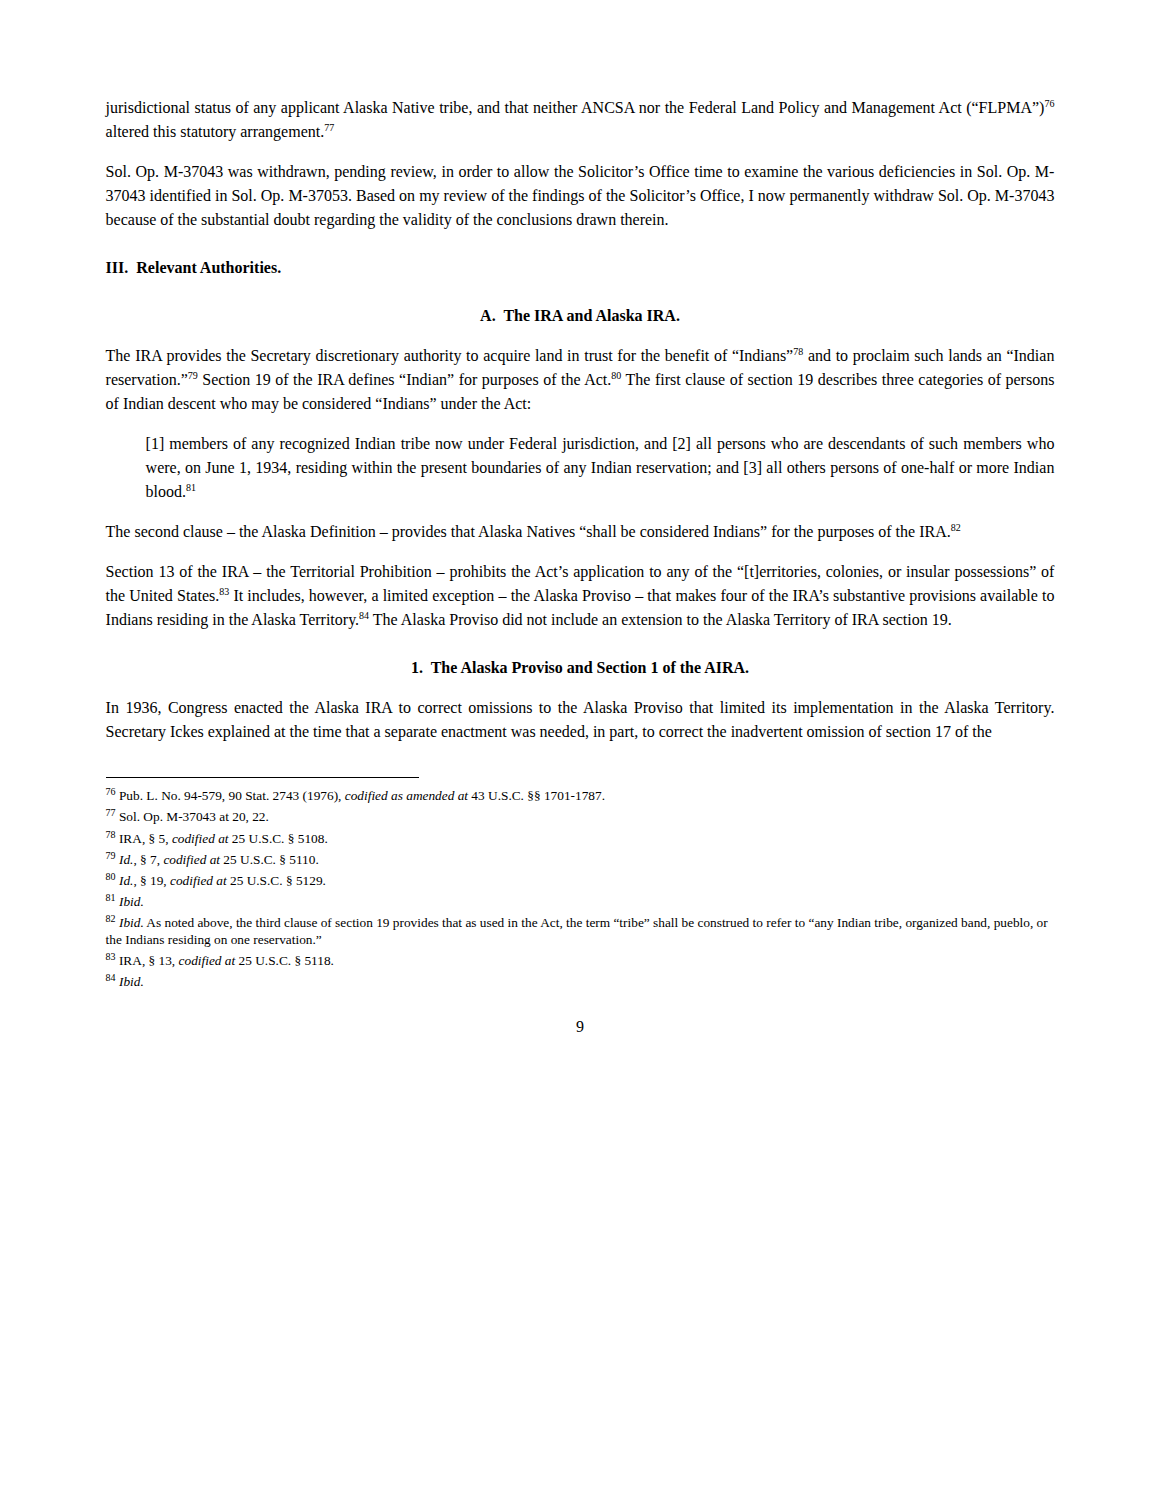jurisdictional status of any applicant Alaska Native tribe, and that neither ANCSA nor the Federal Land Policy and Management Act (“FLPMA”)76 altered this statutory arrangement.77
Sol. Op. M-37043 was withdrawn, pending review, in order to allow the Solicitor’s Office time to examine the various deficiencies in Sol. Op. M-37043 identified in Sol. Op. M-37053. Based on my review of the findings of the Solicitor’s Office, I now permanently withdraw Sol. Op. M-37043 because of the substantial doubt regarding the validity of the conclusions drawn therein.
III. Relevant Authorities.
A. The IRA and Alaska IRA.
The IRA provides the Secretary discretionary authority to acquire land in trust for the benefit of “Indians”78 and to proclaim such lands an “Indian reservation.”79 Section 19 of the IRA defines “Indian” for purposes of the Act.80 The first clause of section 19 describes three categories of persons of Indian descent who may be considered “Indians” under the Act:
[1] members of any recognized Indian tribe now under Federal jurisdiction, and [2] all persons who are descendants of such members who were, on June 1, 1934, residing within the present boundaries of any Indian reservation; and [3] all others persons of one-half or more Indian blood.81
The second clause – the Alaska Definition – provides that Alaska Natives “shall be considered Indians” for the purposes of the IRA.82
Section 13 of the IRA – the Territorial Prohibition – prohibits the Act’s application to any of the “[t]erritories, colonies, or insular possessions” of the United States.83 It includes, however, a limited exception – the Alaska Proviso – that makes four of the IRA’s substantive provisions available to Indians residing in the Alaska Territory.84 The Alaska Proviso did not include an extension to the Alaska Territory of IRA section 19.
1. The Alaska Proviso and Section 1 of the AIRA.
In 1936, Congress enacted the Alaska IRA to correct omissions to the Alaska Proviso that limited its implementation in the Alaska Territory. Secretary Ickes explained at the time that a separate enactment was needed, in part, to correct the inadvertent omission of section 17 of the
76 Pub. L. No. 94-579, 90 Stat. 2743 (1976), codified as amended at 43 U.S.C. §§ 1701-1787.
77 Sol. Op. M-37043 at 20, 22.
78 IRA, § 5, codified at 25 U.S.C. § 5108.
79 Id., § 7, codified at 25 U.S.C. § 5110.
80 Id., § 19, codified at 25 U.S.C. § 5129.
81 Ibid.
82 Ibid. As noted above, the third clause of section 19 provides that as used in the Act, the term “tribe” shall be construed to refer to “any Indian tribe, organized band, pueblo, or the Indians residing on one reservation.”
83 IRA, § 13, codified at 25 U.S.C. § 5118.
84 Ibid.
9